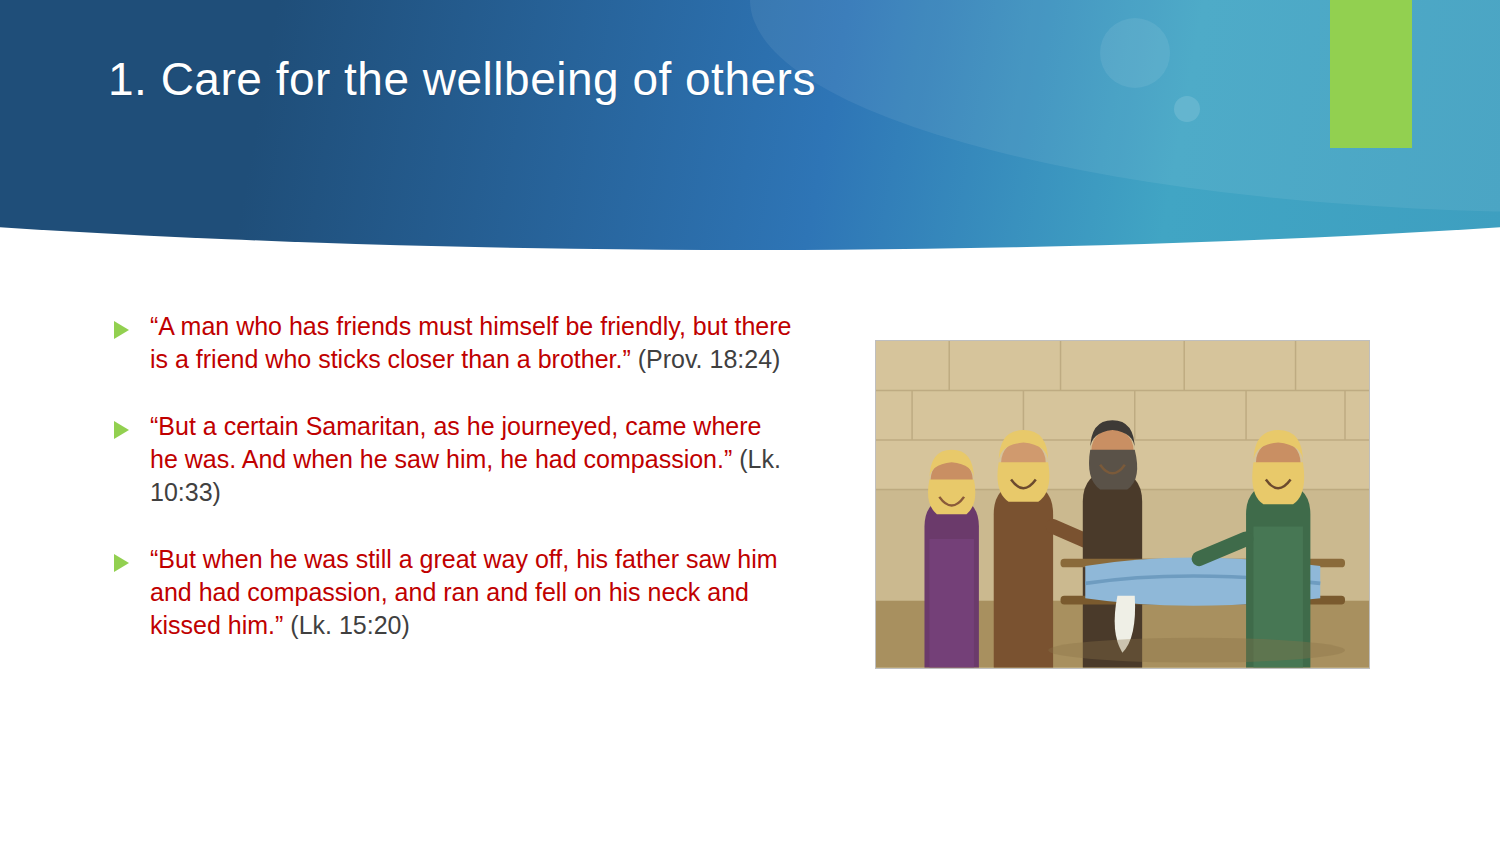1. Care for the wellbeing of others
“A man who has friends must himself be friendly, but there is a friend who sticks closer than a brother.” (Prov. 18:24)
“But a certain Samaritan, as he journeyed, came where he was. And when he saw him, he had compassion.” (Lk. 10:33)
“But when he was still a great way off, his father saw him and had compassion, and ran and fell on his neck and kissed him.” (Lk. 15:20)